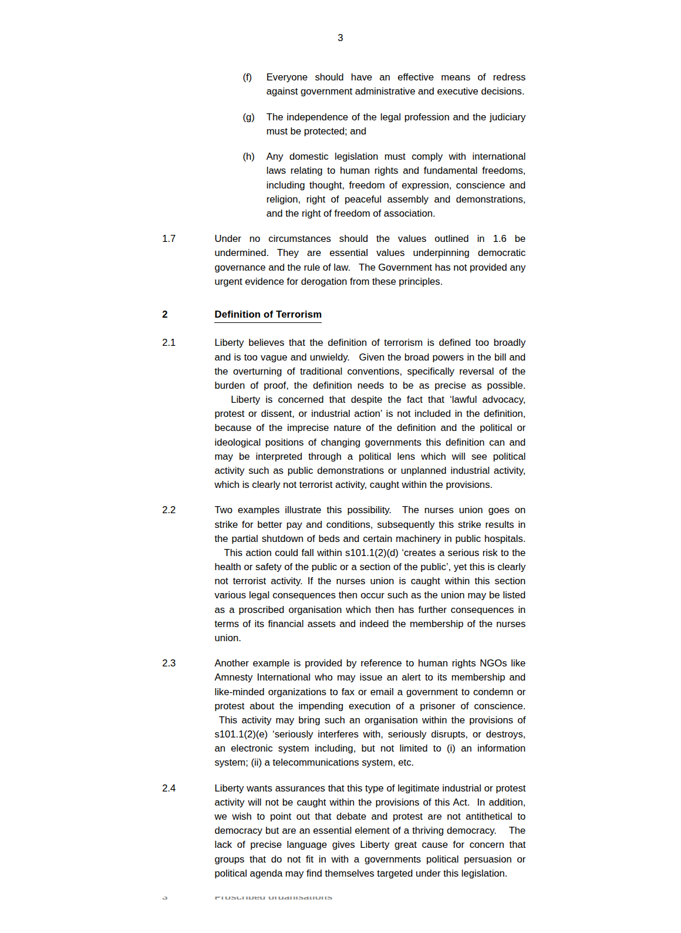3
(f)
Everyone should have an effective means of redress against government administrative and executive decisions.
(g)
The independence of the legal profession and the judiciary must be protected; and
(h)
Any domestic legislation must comply with international laws relating to human rights and fundamental freedoms, including thought, freedom of expression, conscience and religion, right of peaceful assembly and demonstrations, and the right of freedom of association.
1.7
Under no circumstances should the values outlined in 1.6 be undermined. They are essential values underpinning democratic governance and the rule of law. The Government has not provided any urgent evidence for derogation from these principles.
2
Definition of Terrorism
2.1
Liberty believes that the definition of terrorism is defined too broadly and is too vague and unwieldy. Given the broad powers in the bill and the overturning of traditional conventions, specifically reversal of the burden of proof, the definition needs to be as precise as possible. Liberty is concerned that despite the fact that ‘lawful advocacy, protest or dissent, or industrial action’ is not included in the definition, because of the imprecise nature of the definition and the political or ideological positions of changing governments this definition can and may be interpreted through a political lens which will see political activity such as public demonstrations or unplanned industrial activity, which is clearly not terrorist activity, caught within the provisions.
2.2
Two examples illustrate this possibility. The nurses union goes on strike for better pay and conditions, subsequently this strike results in the partial shutdown of beds and certain machinery in public hospitals. This action could fall within s101.1(2)(d) ‘creates a serious risk to the health or safety of the public or a section of the public’, yet this is clearly not terrorist activity. If the nurses union is caught within this section various legal consequences then occur such as the union may be listed as a proscribed organisation which then has further consequences in terms of its financial assets and indeed the membership of the nurses union.
2.3
Another example is provided by reference to human rights NGOs like Amnesty International who may issue an alert to its membership and like-minded organizations to fax or email a government to condemn or protest about the impending execution of a prisoner of conscience. This activity may bring such an organisation within the provisions of s101.1(2)(e) ‘seriously interferes with, seriously disrupts, or destroys, an electronic system including, but not limited to (i) an information system; (ii) a telecommunications system, etc.
2.4
Liberty wants assurances that this type of legitimate industrial or protest activity will not be caught within the provisions of this Act. In addition, we wish to point out that debate and protest are not antithetical to democracy but are an essential element of a thriving democracy. The lack of precise language gives Liberty great cause for concern that groups that do not fit in with a governments political persuasion or political agenda may find themselves targeted under this legislation.
3
Proscribed organisations